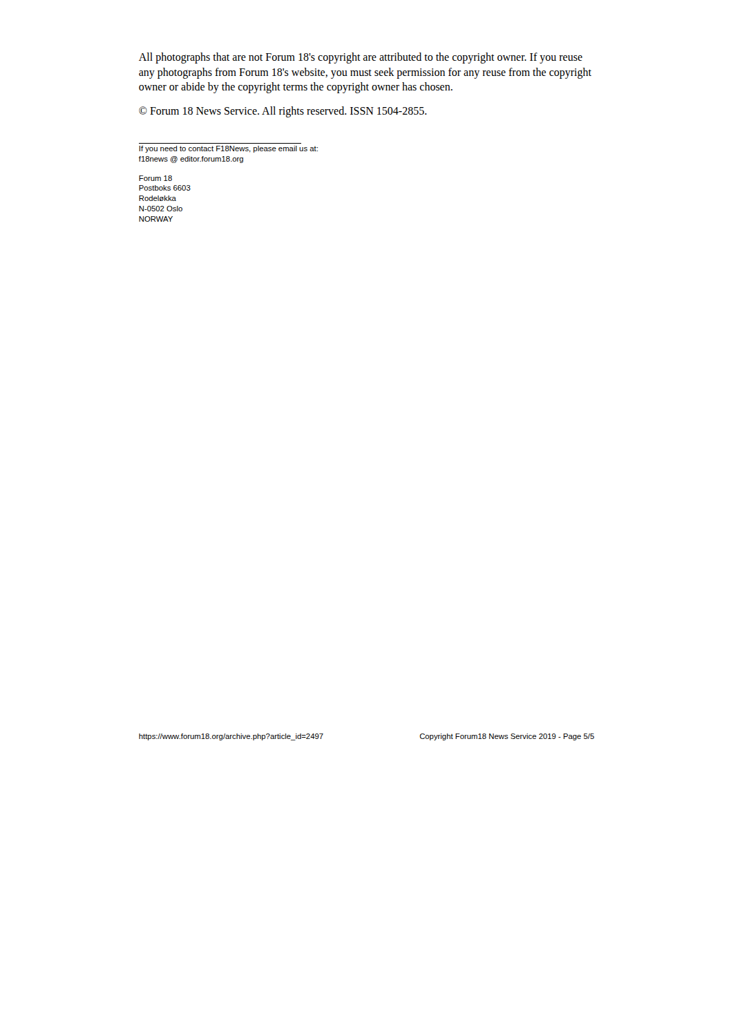All photographs that are not Forum 18's copyright are attributed to the copyright owner. If you reuse any photographs from Forum 18's website, you must seek permission for any reuse from the copyright owner or abide by the copyright terms the copyright owner has chosen.
© Forum 18 News Service. All rights reserved. ISSN 1504-2855.
If you need to contact F18News, please email us at:
f18news @ editor.forum18.org
Forum 18
Postboks 6603
Rodeløkka
N-0502 Oslo
NORWAY
https://www.forum18.org/archive.php?article_id=2497
Copyright Forum18 News Service 2019 - Page 5/5